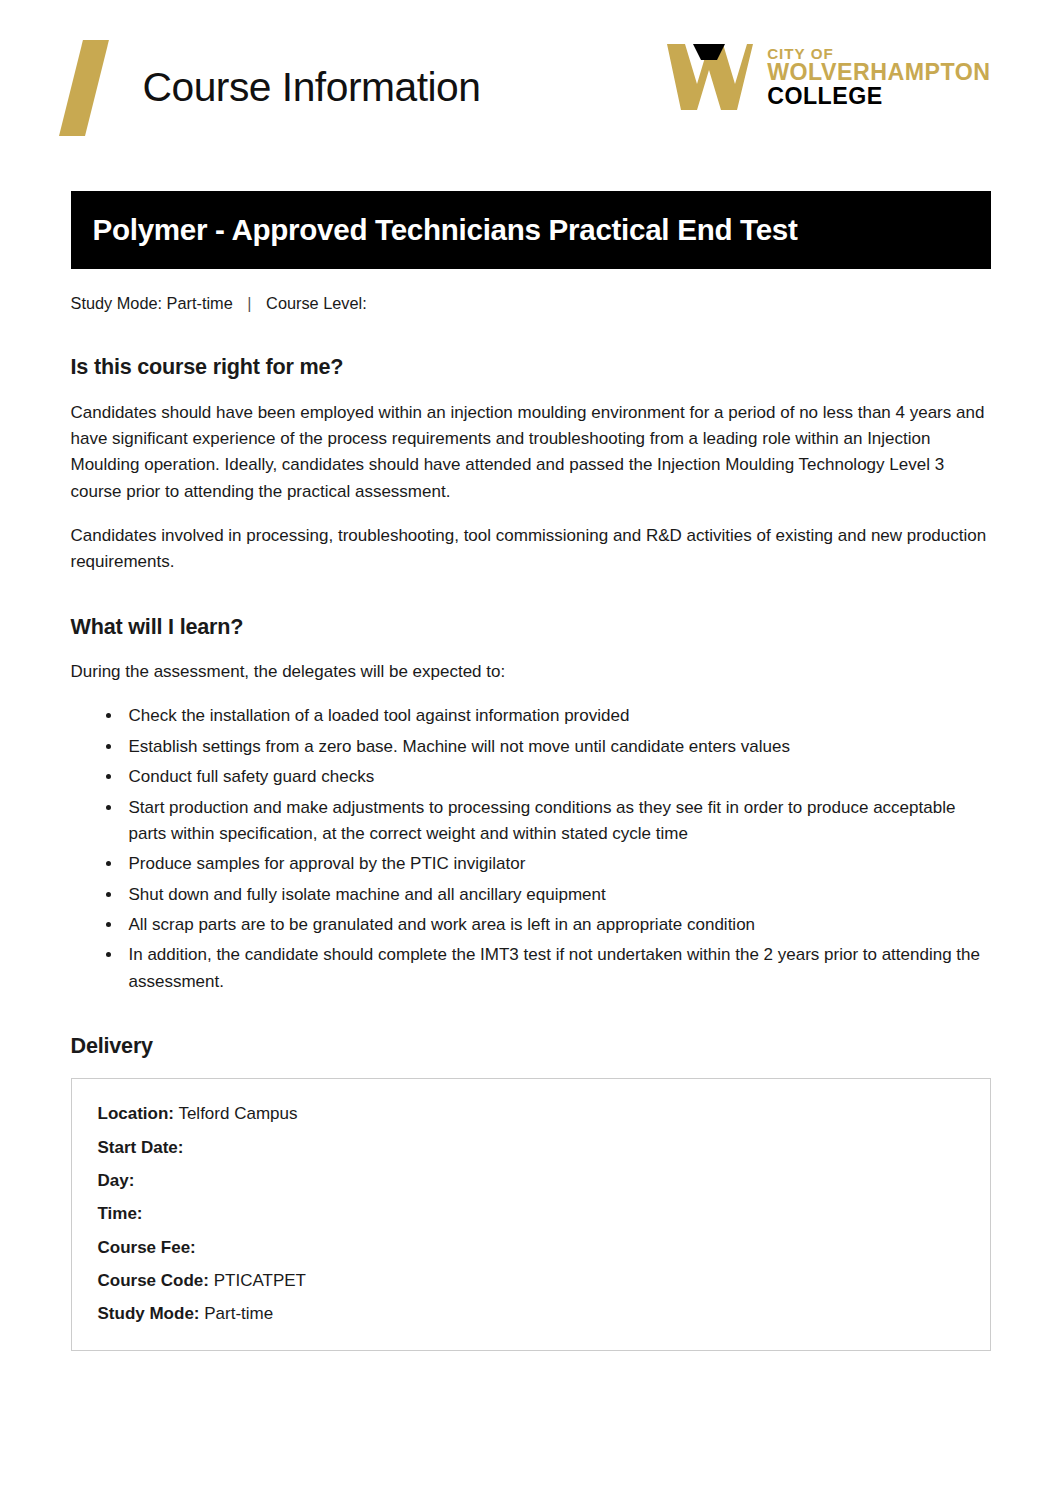Course Information
CITY OF WOLVERHAMPTON COLLEGE
Polymer - Approved Technicians Practical End Test
Study Mode: Part-time | Course Level:
Is this course right for me?
Candidates should have been employed within an injection moulding environment for a period of no less than 4 years and have significant experience of the process requirements and troubleshooting from a leading role within an Injection Moulding operation. Ideally, candidates should have attended and passed the Injection Moulding Technology Level 3 course prior to attending the practical assessment.
Candidates involved in processing, troubleshooting, tool commissioning and R&D activities of existing and new production requirements.
What will I learn?
During the assessment, the delegates will be expected to:
Check the installation of a loaded tool against information provided
Establish settings from a zero base. Machine will not move until candidate enters values
Conduct full safety guard checks
Start production and make adjustments to processing conditions as they see fit in order to produce acceptable parts within specification, at the correct weight and within stated cycle time
Produce samples for approval by the PTIC invigilator
Shut down and fully isolate machine and all ancillary equipment
All scrap parts are to be granulated and work area is left in an appropriate condition
In addition, the candidate should complete the IMT3 test if not undertaken within the 2 years prior to attending the assessment.
Delivery
Location: Telford Campus
Start Date:
Day:
Time:
Course Fee:
Course Code: PTICATPET
Study Mode: Part-time